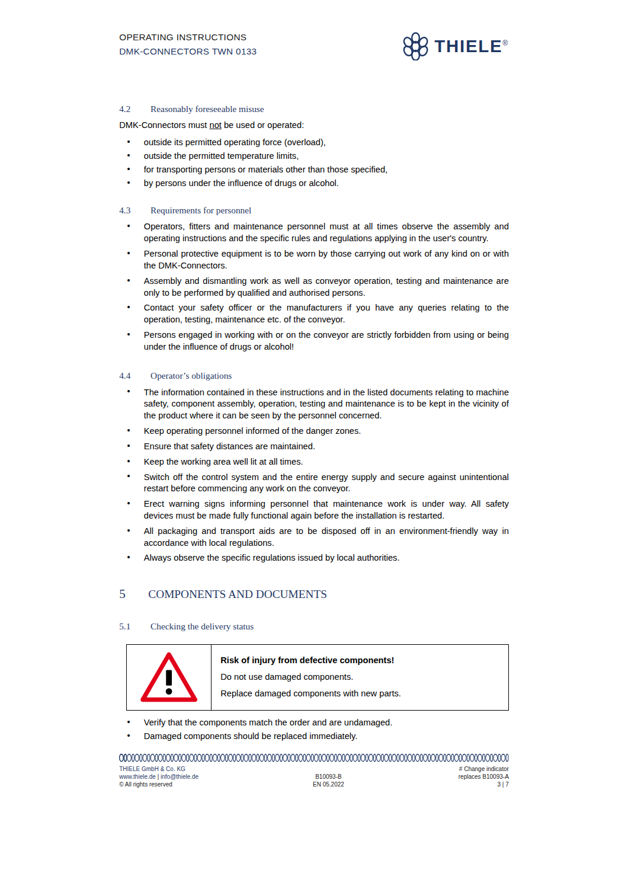OPERATING INSTRUCTIONS
DMK-CONNECTORS TWN 0133
THIELE®
4.2 Reasonably foreseeable misuse
DMK-Connectors must not be used or operated:
outside its permitted operating force (overload),
outside the permitted temperature limits,
for transporting persons or materials other than those specified,
by persons under the influence of drugs or alcohol.
4.3 Requirements for personnel
Operators, fitters and maintenance personnel must at all times observe the assembly and operating instructions and the specific rules and regulations applying in the user's country.
Personal protective equipment is to be worn by those carrying out work of any kind on or with the DMK-Connectors.
Assembly and dismantling work as well as conveyor operation, testing and maintenance are only to be performed by qualified and authorised persons.
Contact your safety officer or the manufacturers if you have any queries relating to the operation, testing, maintenance etc. of the conveyor.
Persons engaged in working with or on the conveyor are strictly forbidden from using or being under the influence of drugs or alcohol!
4.4 Operator’s obligations
The information contained in these instructions and in the listed documents relating to machine safety, component assembly, operation, testing and maintenance is to be kept in the vicinity of the product where it can be seen by the personnel concerned.
Keep operating personnel informed of the danger zones.
Ensure that safety distances are maintained.
Keep the working area well lit at all times.
Switch off the control system and the entire energy supply and secure against unintentional restart before commencing any work on the conveyor.
Erect warning signs informing personnel that maintenance work is under way. All safety devices must be made fully functional again before the installation is restarted.
All packaging and transport aids are to be disposed off in an environment-friendly way in accordance with local regulations.
Always observe the specific regulations issued by local authorities.
5 COMPONENTS AND DOCUMENTS
5.1 Checking the delivery status
Risk of injury from defective components!
Do not use damaged components.
Replace damaged components with new parts.
Verify that the components match the order and are undamaged.
Damaged components should be replaced immediately.
THIELE GmbH & Co. KG
www.thiele.de | info@thiele.de
© All rights reserved
B10093-B
EN 05.2022
# Change indicator
replaces B10093-A
3 | 7